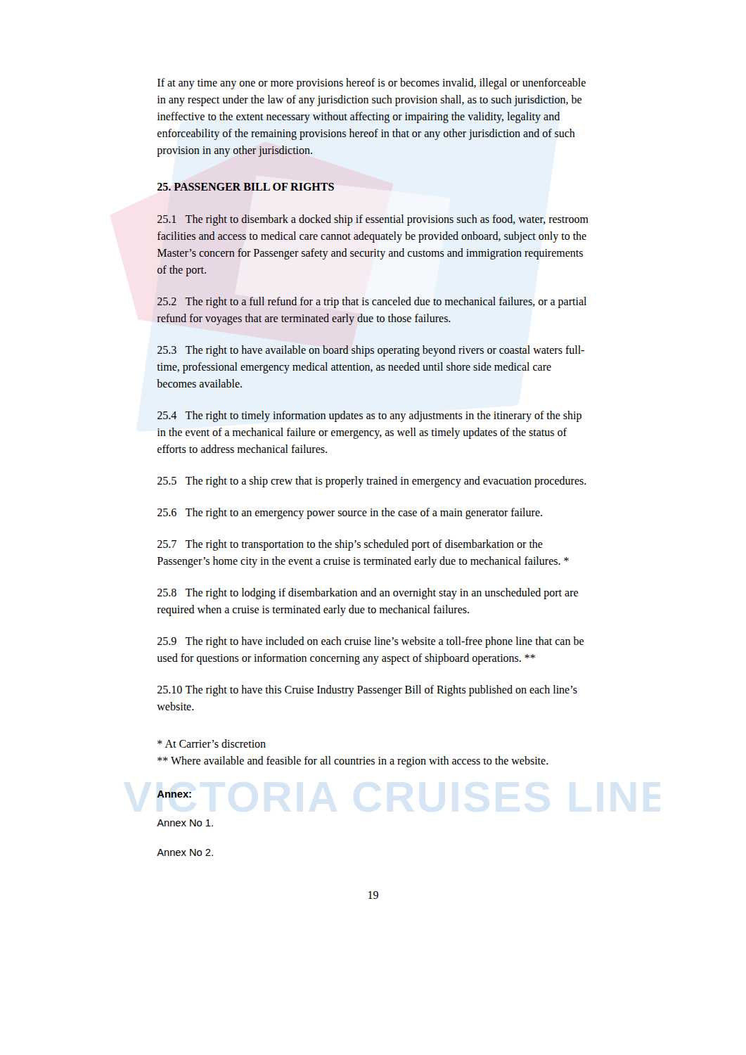VICTORIA CRUISES LINE
If at any time any one or more provisions hereof is or becomes invalid, illegal or unenforceable in any respect under the law of any jurisdiction such provision shall, as to such jurisdiction, be ineffective to the extent necessary without affecting or impairing the validity, legality and enforceability of the remaining provisions hereof in that or any other jurisdiction and of such provision in any other jurisdiction.
25. PASSENGER BILL OF RIGHTS
25.1 The right to disembark a docked ship if essential provisions such as food, water, restroom facilities and access to medical care cannot adequately be provided onboard, subject only to the Master’s concern for Passenger safety and security and customs and immigration requirements of the port.
25.2 The right to a full refund for a trip that is canceled due to mechanical failures, or a partial refund for voyages that are terminated early due to those failures.
25.3 The right to have available on board ships operating beyond rivers or coastal waters full-time, professional emergency medical attention, as needed until shore side medical care becomes available.
25.4 The right to timely information updates as to any adjustments in the itinerary of the ship in the event of a mechanical failure or emergency, as well as timely updates of the status of efforts to address mechanical failures.
25.5 The right to a ship crew that is properly trained in emergency and evacuation procedures.
25.6 The right to an emergency power source in the case of a main generator failure.
25.7 The right to transportation to the ship’s scheduled port of disembarkation or the Passenger’s home city in the event a cruise is terminated early due to mechanical failures. *
25.8 The right to lodging if disembarkation and an overnight stay in an unscheduled port are required when a cruise is terminated early due to mechanical failures.
25.9 The right to have included on each cruise line’s website a toll-free phone line that can be used for questions or information concerning any aspect of shipboard operations. **
25.10 The right to have this Cruise Industry Passenger Bill of Rights published on each line’s website.
* At Carrier’s discretion
** Where available and feasible for all countries in a region with access to the website.
Annex:
Annex No 1.
Annex No 2.
19